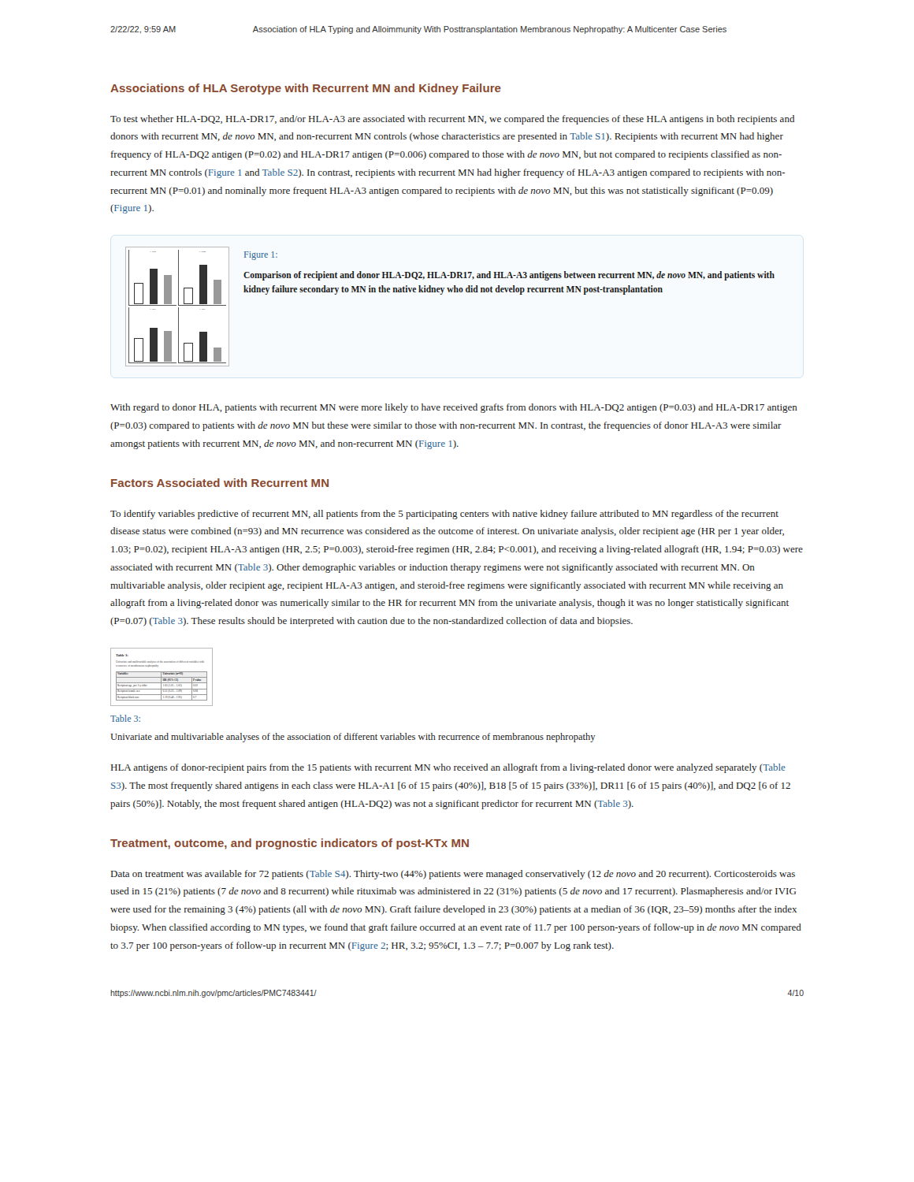2/22/22, 9:59 AM
Association of HLA Typing and Alloimmunity With Posttransplantation Membranous Nephropathy: A Multicenter Case Series
Associations of HLA Serotype with Recurrent MN and Kidney Failure
To test whether HLA-DQ2, HLA-DR17, and/or HLA-A3 are associated with recurrent MN, we compared the frequencies of these HLA antigens in both recipients and donors with recurrent MN, de novo MN, and non-recurrent MN controls (whose characteristics are presented in Table S1). Recipients with recurrent MN had higher frequency of HLA-DQ2 antigen (P=0.02) and HLA-DR17 antigen (P=0.006) compared to those with de novo MN, but not compared to recipients classified as non-recurrent MN controls (Figure 1 and Table S2). In contrast, recipients with recurrent MN had higher frequency of HLA-A3 antigen compared to recipients with non-recurrent MN (P=0.01) and nominally more frequent HLA-A3 antigen compared to recipients with de novo MN, but this was not statistically significant (P=0.09) (Figure 1).
P=0.02
P=0.006
P=0.03
P=0.01
Figure 1:
Comparison of recipient and donor HLA-DQ2, HLA-DR17, and HLA-A3 antigens between recurrent MN, de novo MN, and patients with kidney failure secondary to MN in the native kidney who did not develop recurrent MN post-transplantation
With regard to donor HLA, patients with recurrent MN were more likely to have received grafts from donors with HLA-DQ2 antigen (P=0.03) and HLA-DR17 antigen (P=0.03) compared to patients with de novo MN but these were similar to those with non-recurrent MN. In contrast, the frequencies of donor HLA-A3 were similar amongst patients with recurrent MN, de novo MN, and non-recurrent MN (Figure 1).
Factors Associated with Recurrent MN
To identify variables predictive of recurrent MN, all patients from the 5 participating centers with native kidney failure attributed to MN regardless of the recurrent disease status were combined (n=93) and MN recurrence was considered as the outcome of interest. On univariate analysis, older recipient age (HR per 1 year older, 1.03; P=0.02), recipient HLA-A3 antigen (HR, 2.5; P=0.003), steroid-free regimen (HR, 2.84; P<0.001), and receiving a living-related allograft (HR, 1.94; P=0.03) were associated with recurrent MN (Table 3). Other demographic variables or induction therapy regimens were not significantly associated with recurrent MN. On multivariable analysis, older recipient age, recipient HLA-A3 antigen, and steroid-free regimens were significantly associated with recurrent MN while receiving an allograft from a living-related donor was numerically similar to the HR for recurrent MN from the univariate analysis, though it was no longer statistically significant (P=0.07) (Table 3). These results should be interpreted with caution due to the non-standardized collection of data and biopsies.
Table 3:
Univariate and multivariable analyses of the association of different variables with recurrence of membranous nephropathy
| Variables | Univariate (n=93) |
| --- | --- |
| | HR (95% CI) | P value |
| Recipient age, per 1-y older | 1.03 (1.01 – 1.05) | 0.02 |
| Recipient female sex | 0.51 (0.23 – 1.09) | 0.08 |
| Recipient black race | 1.19 (0.48 – 1.95) | 0.7 |
Table 3:
Univariate and multivariable analyses of the association of different variables with recurrence of membranous nephropathy
HLA antigens of donor-recipient pairs from the 15 patients with recurrent MN who received an allograft from a living-related donor were analyzed separately (Table S3). The most frequently shared antigens in each class were HLA-A1 [6 of 15 pairs (40%)], B18 [5 of 15 pairs (33%)], DR11 [6 of 15 pairs (40%)], and DQ2 [6 of 12 pairs (50%)]. Notably, the most frequent shared antigen (HLA-DQ2) was not a significant predictor for recurrent MN (Table 3).
Treatment, outcome, and prognostic indicators of post-KTx MN
Data on treatment was available for 72 patients (Table S4). Thirty-two (44%) patients were managed conservatively (12 de novo and 20 recurrent). Corticosteroids was used in 15 (21%) patients (7 de novo and 8 recurrent) while rituximab was administered in 22 (31%) patients (5 de novo and 17 recurrent). Plasmapheresis and/or IVIG were used for the remaining 3 (4%) patients (all with de novo MN). Graft failure developed in 23 (30%) patients at a median of 36 (IQR, 23–59) months after the index biopsy. When classified according to MN types, we found that graft failure occurred at an event rate of 11.7 per 100 person-years of follow-up in de novo MN compared to 3.7 per 100 person-years of follow-up in recurrent MN (Figure 2; HR, 3.2; 95%CI, 1.3 – 7.7; P=0.007 by Log rank test).
https://www.ncbi.nlm.nih.gov/pmc/articles/PMC7483441/
4/10